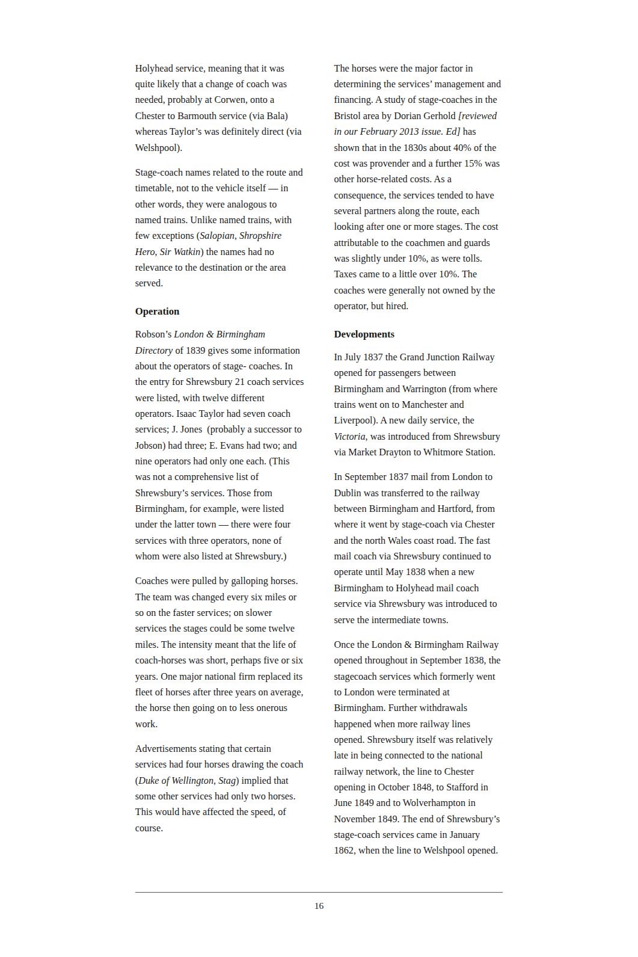Holyhead service, meaning that it was quite likely that a change of coach was needed, probably at Corwen, onto a Chester to Barmouth service (via Bala) whereas Taylor’s was definitely direct (via Welshpool).
Stage-coach names related to the route and timetable, not to the vehicle itself — in other words, they were analogous to named trains. Unlike named trains, with few exceptions (Salopian, Shropshire Hero, Sir Watkin) the names had no relevance to the destination or the area served.
Operation
Robson’s London & Birmingham Directory of 1839 gives some information about the operators of stage- coaches. In the entry for Shrewsbury 21 coach services were listed, with twelve different operators. Isaac Taylor had seven coach services; J. Jones (probably a successor to Jobson) had three; E. Evans had two; and nine operators had only one each. (This was not a comprehensive list of Shrewsbury’s services. Those from Birmingham, for example, were listed under the latter town — there were four services with three operators, none of whom were also listed at Shrewsbury.)
Coaches were pulled by galloping horses. The team was changed every six miles or so on the faster services; on slower services the stages could be some twelve miles. The intensity meant that the life of coach-horses was short, perhaps five or six years. One major national firm replaced its fleet of horses after three years on average, the horse then going on to less onerous work.
Advertisements stating that certain services had four horses drawing the coach (Duke of Wellington, Stag) implied that some other services had only two horses. This would have affected the speed, of course.
The horses were the major factor in determining the services’ management and financing. A study of stage-coaches in the Bristol area by Dorian Gerhold [reviewed in our February 2013 issue. Ed] has shown that in the 1830s about 40% of the cost was provender and a further 15% was other horse-related costs. As a consequence, the services tended to have several partners along the route, each looking after one or more stages. The cost attributable to the coachmen and guards was slightly under 10%, as were tolls. Taxes came to a little over 10%. The coaches were generally not owned by the operator, but hired.
Developments
In July 1837 the Grand Junction Railway opened for passengers between Birmingham and Warrington (from where trains went on to Manchester and Liverpool). A new daily service, the Victoria, was introduced from Shrewsbury via Market Drayton to Whitmore Station.
In September 1837 mail from London to Dublin was transferred to the railway between Birmingham and Hartford, from where it went by stage-coach via Chester and the north Wales coast road. The fast mail coach via Shrewsbury continued to operate until May 1838 when a new Birmingham to Holyhead mail coach service via Shrewsbury was introduced to serve the intermediate towns.
Once the London & Birmingham Railway opened throughout in September 1838, the stagecoach services which formerly went to London were terminated at Birmingham. Further withdrawals happened when more railway lines opened. Shrewsbury itself was relatively late in being connected to the national railway network, the line to Chester opening in October 1848, to Stafford in June 1849 and to Wolverhampton in November 1849. The end of Shrewsbury’s stage-coach services came in January 1862, when the line to Welshpool opened.
16